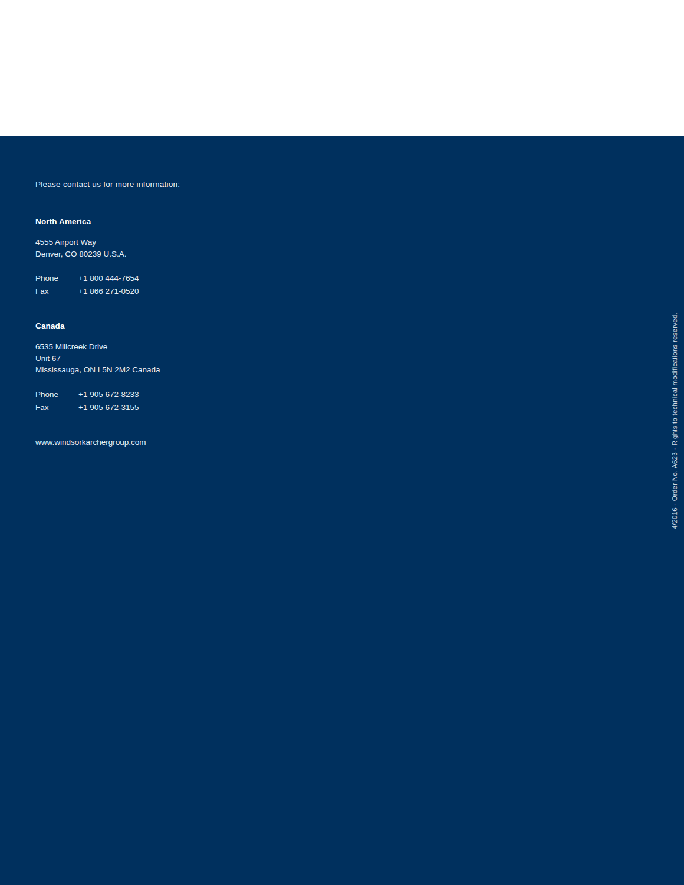Please contact us for more information:
North America
4555 Airport Way
Denver, CO 80239 U.S.A.
| Phone | +1 800 444-7654 |
| Fax | +1 866 271-0520 |
Canada
6535 Millcreek Drive
Unit 67
Mississauga, ON L5N 2M2 Canada
| Phone | +1 905 672-8233 |
| Fax | +1 905 672-3155 |
www.windsorkarchergroup.com
4/2016 · Order No. A623 · Rights to technical modifications reserved.